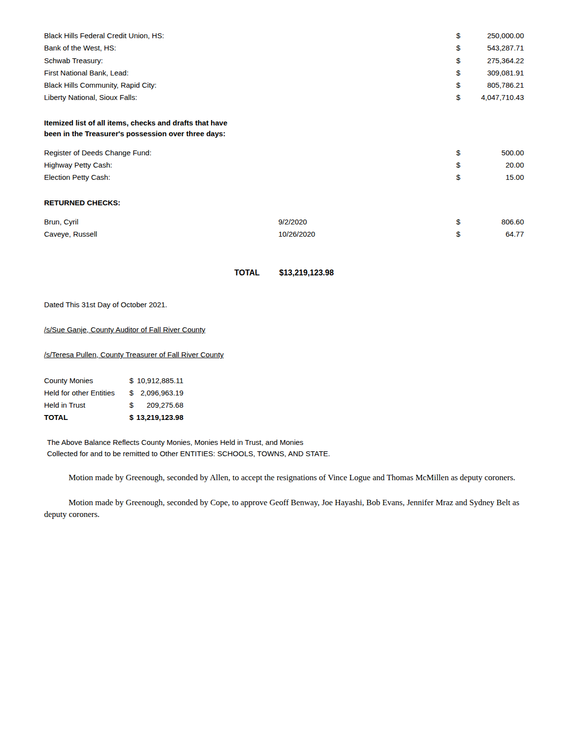| Black Hills Federal Credit Union, HS: | $ | 250,000.00 |
| Bank of the West, HS: | $ | 543,287.71 |
| Schwab Treasury: | $ | 275,364.22 |
| First National Bank, Lead: | $ | 309,081.91 |
| Black Hills Community, Rapid City: | $ | 805,786.21 |
| Liberty National, Sioux Falls: | $ | 4,047,710.43 |
Itemized list of all items, checks and drafts that have
been in the Treasurer's possession over three days:
| Register of Deeds Change Fund: | $ | 500.00 |
| Highway Petty Cash: | $ | 20.00 |
| Election Petty Cash: | $ | 15.00 |
RETURNED CHECKS:
| Brun, Cyril | 9/2/2020 | $ | 806.60 |
| Caveye, Russell | 10/26/2020 | $ | 64.77 |
TOTAL$13,219,123.98
Dated This 31st Day of October 2021.
/s/Sue Ganje, County Auditor of Fall River County
/s/Teresa Pullen, County Treasurer of Fall River County
| County Monies | $ | 10,912,885.11 |
| Held for other Entities | $ | 2,096,963.19 |
| Held in Trust | $ | 209,275.68 |
| TOTAL | $ | 13,219,123.98 |
The Above Balance Reflects County Monies, Monies Held in Trust, and Monies
Collected for and to be remitted to Other ENTITIES: SCHOOLS, TOWNS, AND STATE.
Motion made by Greenough, seconded by Allen, to accept the resignations of Vince Logue and Thomas McMillen as deputy coroners.
Motion made by Greenough, seconded by Cope, to approve Geoff Benway, Joe Hayashi, Bob Evans, Jennifer Mraz and Sydney Belt as deputy coroners.